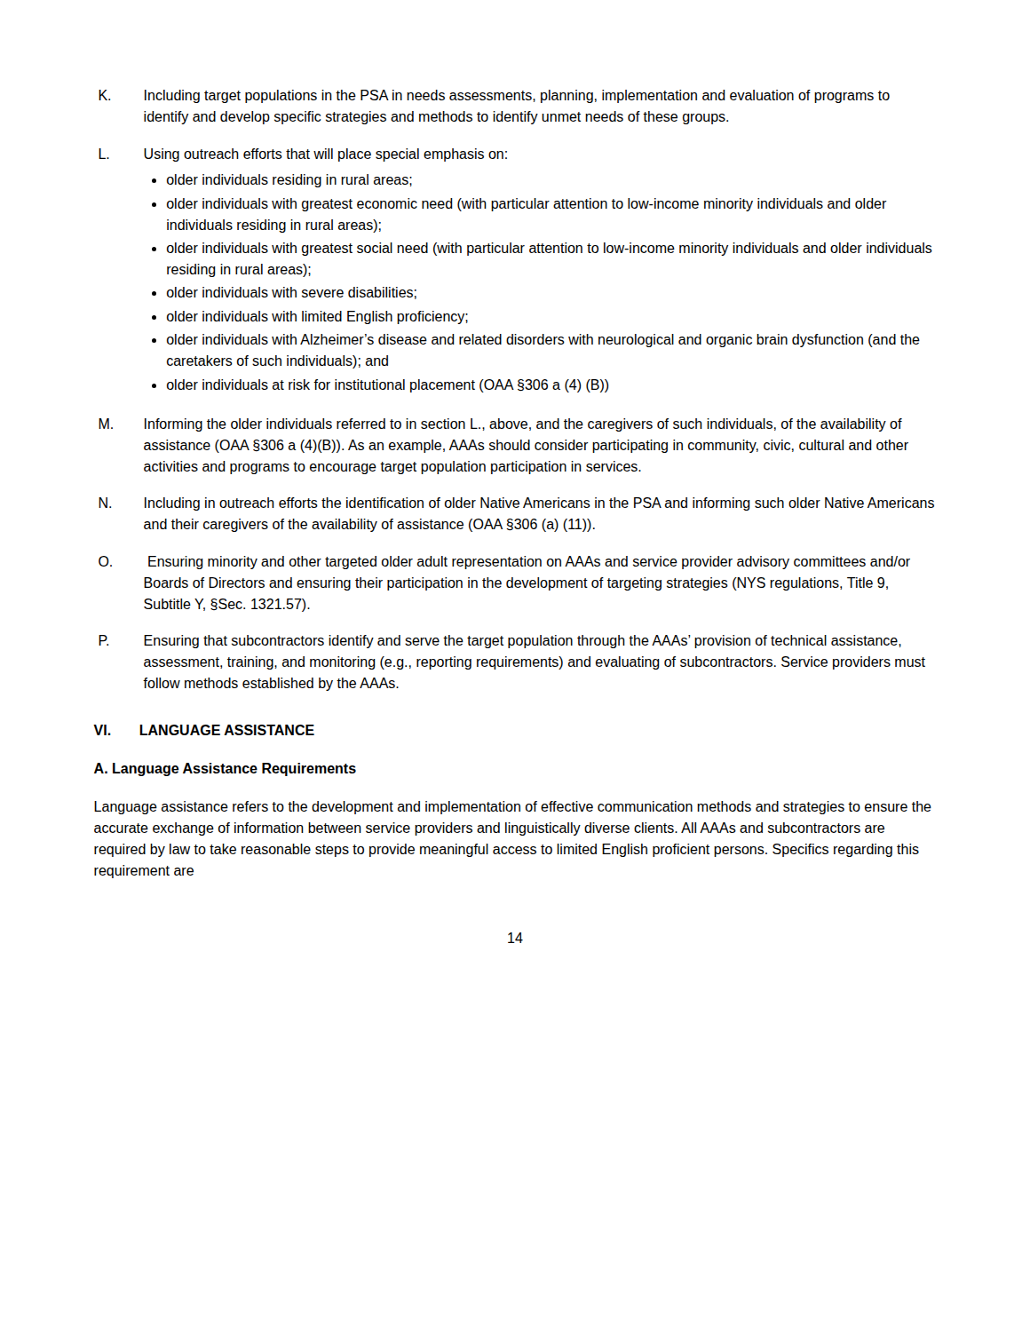K.
Including target populations in the PSA in needs assessments, planning, implementation and evaluation of programs to identify and develop specific strategies and methods to identify unmet needs of these groups.
L.
Using outreach efforts that will place special emphasis on:
older individuals residing in rural areas;
older individuals with greatest economic need (with particular attention to low-income minority individuals and older individuals residing in rural areas);
older individuals with greatest social need (with particular attention to low-income minority individuals and older individuals residing in rural areas);
older individuals with severe disabilities;
older individuals with limited English proficiency;
older individuals with Alzheimer’s disease and related disorders with neurological and organic brain dysfunction (and the caretakers of such individuals); and
older individuals at risk for institutional placement (OAA §306 a (4) (B))
M.
Informing the older individuals referred to in section L., above, and the caregivers of such individuals, of the availability of assistance (OAA §306 a (4)(B)). As an example, AAAs should consider participating in community, civic, cultural and other activities and programs to encourage target population participation in services.
N.
Including in outreach efforts the identification of older Native Americans in the PSA and informing such older Native Americans and their caregivers of the availability of assistance (OAA §306 (a) (11)).
O.
Ensuring minority and other targeted older adult representation on AAAs and service provider advisory committees and/or Boards of Directors and ensuring their participation in the development of targeting strategies (NYS regulations, Title 9, Subtitle Y, §Sec. 1321.57).
P.
Ensuring that subcontractors identify and serve the target population through the AAAs’ provision of technical assistance, assessment, training, and monitoring (e.g., reporting requirements) and evaluating of subcontractors. Service providers must follow methods established by the AAAs.
VI. LANGUAGE ASSISTANCE
A. Language Assistance Requirements
Language assistance refers to the development and implementation of effective communication methods and strategies to ensure the accurate exchange of information between service providers and linguistically diverse clients. All AAAs and subcontractors are required by law to take reasonable steps to provide meaningful access to limited English proficient persons. Specifics regarding this requirement are
14